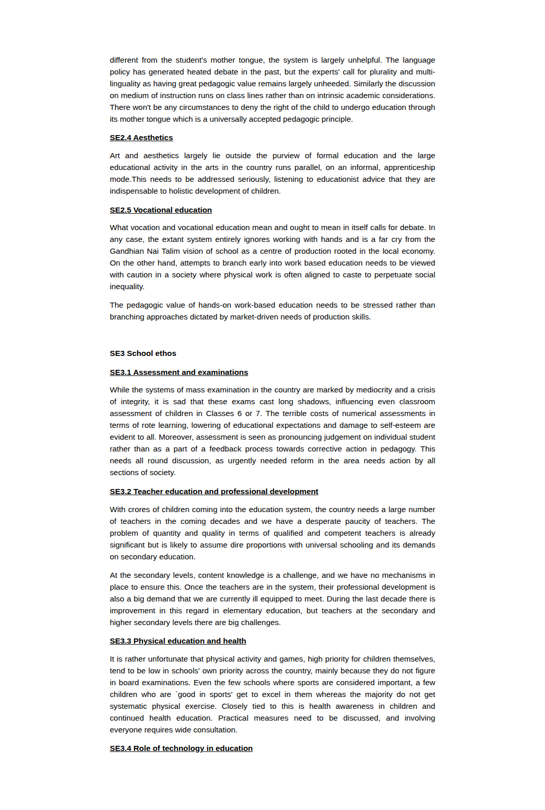different from the student's mother tongue, the system is largely unhelpful. The language policy has generated heated debate in the past, but the experts' call for plurality and multi-linguality as having great pedagogic value remains largely unheeded. Similarly the discussion on medium of instruction runs on class lines rather than on intrinsic academic considerations. There won't be any circumstances to deny the right of the child to undergo education through its mother tongue which is a universally accepted pedagogic principle.
SE2.4 Aesthetics
Art and aesthetics largely lie outside the purview of formal education and the large educational activity in the arts in the country runs parallel, on an informal, apprenticeship mode.This needs to be addressed seriously, listening to educationist advice that they are indispensable to holistic development of children.
SE2.5 Vocational education
What vocation and vocational education mean and ought to mean in itself calls for debate. In any case, the extant system entirely ignores working with hands and is a far cry from the Gandhian Nai Talim vision of school as a centre of production rooted in the local economy. On the other hand, attempts to branch early into work based education needs to be viewed with caution in a society where physical work is often aligned to caste to perpetuate social inequality.
The pedagogic value of hands-on work-based education needs to be stressed rather than branching approaches dictated by market-driven needs of production skills.
SE3 School ethos
SE3.1 Assessment and examinations
While the systems of mass examination in the country are marked by mediocrity and a crisis of integrity, it is sad that these exams cast long shadows, influencing even classroom assessment of children in Classes 6 or 7. The terrible costs of numerical assessments in terms of rote learning, lowering of educational expectations and damage to self-esteem are evident to all. Moreover, assessment is seen as pronouncing judgement on individual student rather than as a part of a feedback process towards corrective action in pedagogy. This needs all round discussion, as urgently needed reform in the area needs action by all sections of society.
SE3.2 Teacher education and professional development
With crores of children coming into the education system, the country needs a large number of teachers in the coming decades and we have a desperate paucity of teachers. The problem of quantity and quality in terms of qualified and competent teachers is already significant but is likely to assume dire proportions with universal schooling and its demands on secondary education.
At the secondary levels, content knowledge is a challenge, and we have no mechanisms in place to ensure this. Once the teachers are in the system, their professional development is also a big demand that we are currently ill equipped to meet. During the last decade there is improvement in this regard in elementary education, but teachers at the secondary and higher secondary levels there are big challenges.
SE3.3 Physical education and health
It is rather unfortunate that physical activity and games, high priority for children themselves, tend to be low in schools' own priority across the country, mainly because they do not figure in board examinations. Even the few schools where sports are considered important, a few children who are `good in sports' get to excel in them whereas the majority do not get systematic physical exercise. Closely tied to this is health awareness in children and continued health education. Practical measures need to be discussed, and involving everyone requires wide consultation.
SE3.4 Role of technology in education